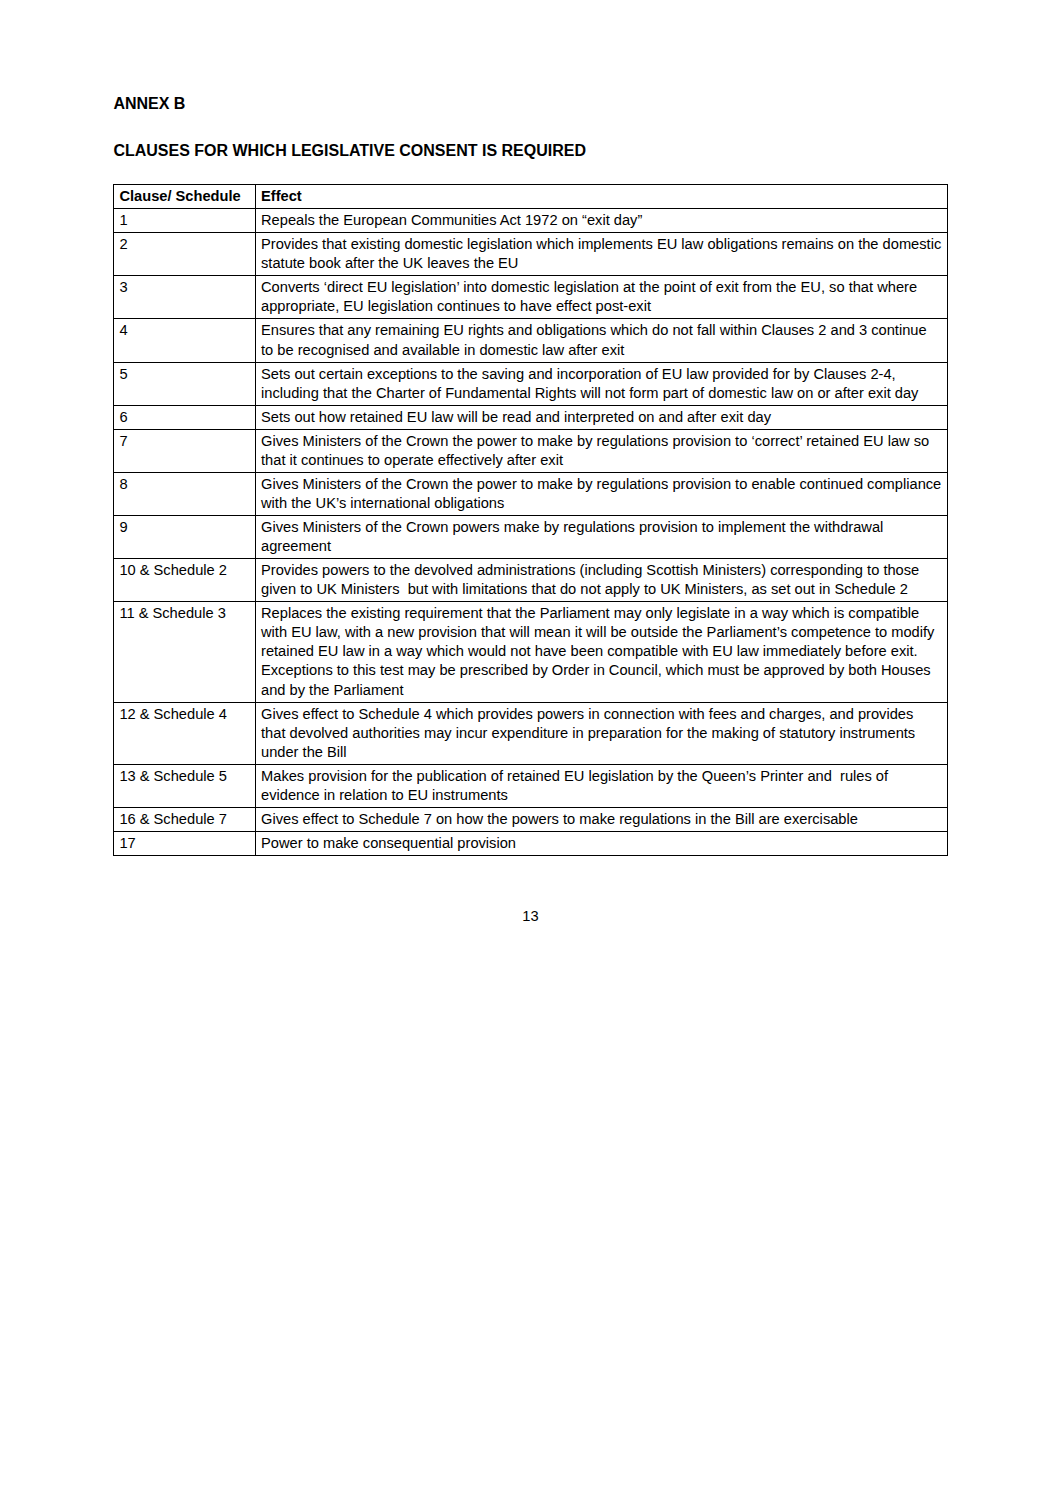ANNEX B
Clauses for which legislative consent is required
| Clause/ Schedule | Effect |
| --- | --- |
| 1 | Repeals the European Communities Act 1972 on “exit day” |
| 2 | Provides that existing domestic legislation which implements EU law obligations remains on the domestic statute book after the UK leaves the EU |
| 3 | Converts ‘direct EU legislation’ into domestic legislation at the point of exit from the EU, so that where appropriate, EU legislation continues to have effect post-exit |
| 4 | Ensures that any remaining EU rights and obligations which do not fall within Clauses 2 and 3 continue to be recognised and available in domestic law after exit |
| 5 | Sets out certain exceptions to the saving and incorporation of EU law provided for by Clauses 2-4, including that the Charter of Fundamental Rights will not form part of domestic law on or after exit day |
| 6 | Sets out how retained EU law will be read and interpreted on and after exit day |
| 7 | Gives Ministers of the Crown the power to make by regulations provision to ‘correct’ retained EU law so that it continues to operate effectively after exit |
| 8 | Gives Ministers of the Crown the power to make by regulations provision to enable continued compliance with the UK’s international obligations |
| 9 | Gives Ministers of the Crown powers make by regulations provision to implement the withdrawal agreement |
| 10 & Schedule 2 | Provides powers to the devolved administrations (including Scottish Ministers) corresponding to those given to UK Ministers but with limitations that do not apply to UK Ministers, as set out in Schedule 2 |
| 11 & Schedule 3 | Replaces the existing requirement that the Parliament may only legislate in a way which is compatible with EU law, with a new provision that will mean it will be outside the Parliament’s competence to modify retained EU law in a way which would not have been compatible with EU law immediately before exit. Exceptions to this test may be prescribed by Order in Council, which must be approved by both Houses and by the Parliament |
| 12 & Schedule 4 | Gives effect to Schedule 4 which provides powers in connection with fees and charges, and provides that devolved authorities may incur expenditure in preparation for the making of statutory instruments under the Bill |
| 13 & Schedule 5 | Makes provision for the publication of retained EU legislation by the Queen’s Printer and rules of evidence in relation to EU instruments |
| 16 & Schedule 7 | Gives effect to Schedule 7 on how the powers to make regulations in the Bill are exercisable |
| 17 | Power to make consequential provision |
13